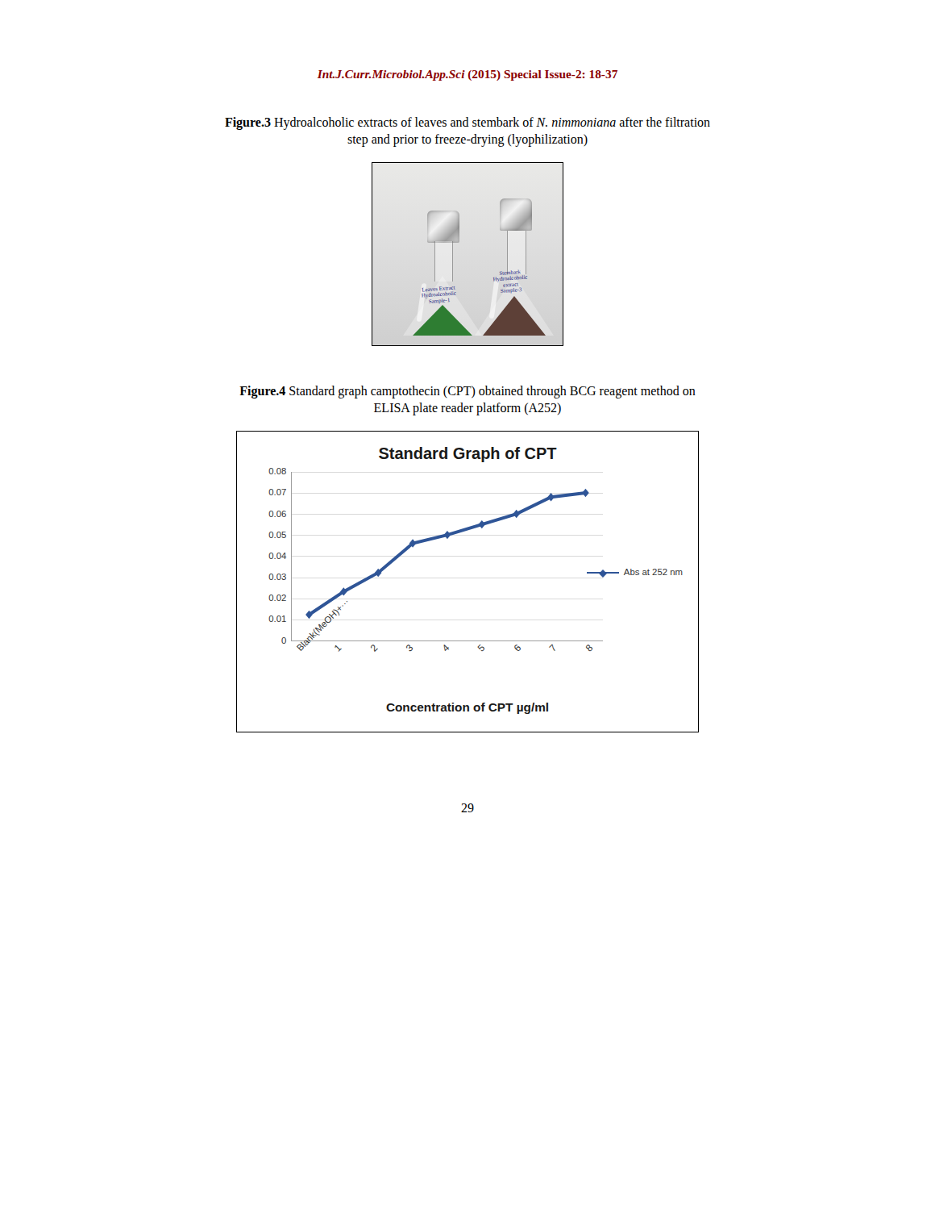Int.J.Curr.Microbiol.App.Sci (2015) Special Issue-2: 18-37
Figure.3 Hydroalcoholic extracts of leaves and stembark of N. nimmoniana after the filtration step and prior to freeze-drying (lyophilization)
Leaves Extract
Hydroalcoholic
Sample-1
Stembark
Hydroalcoholic
extract
Sample-3
Figure.4 Standard graph camptothecin (CPT) obtained through BCG reagent method on ELISA plate reader platform (A252)
Standard Graph of CPT
0.08 0.07 0.06 0.05 0.04 0.03 0.02 0.01 0
Abs at 252 nm
Blank(MeOH)+··· 1 2 3 4 5 6 7 8
Concentration of CPT µg/ml
29